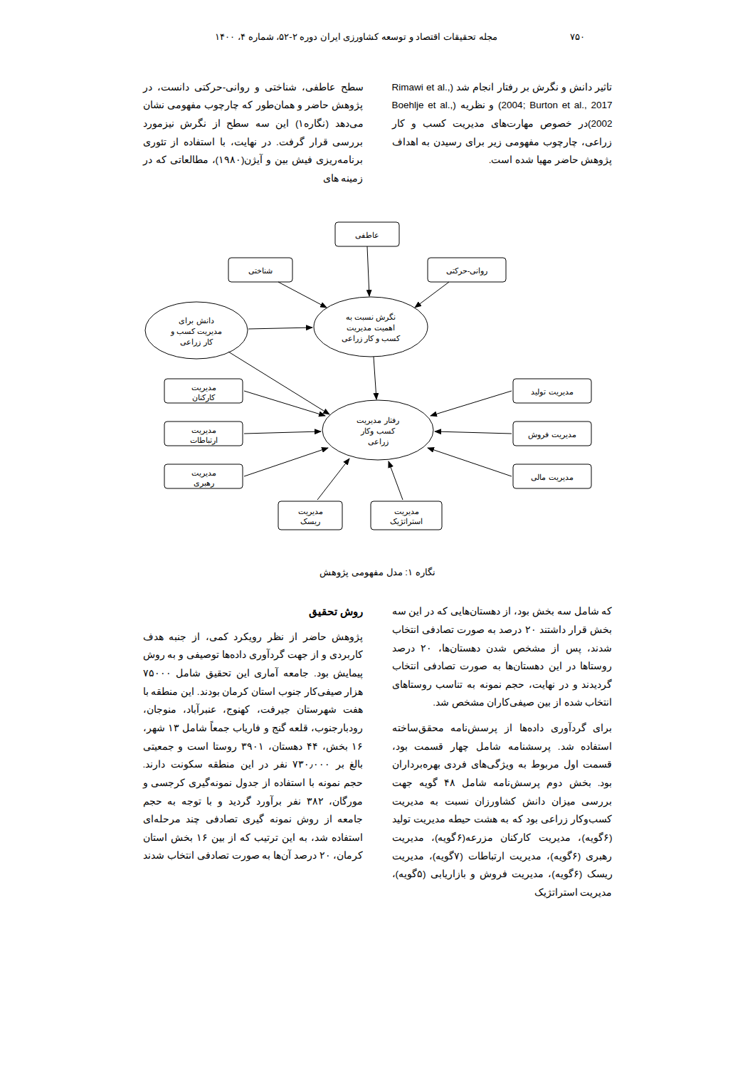۷۵۰
مجله تحقیقات اقتصاد و توسعه کشاورزی ایران دوره ۲-۵۲، شماره ۴، ۱۴۰۰
تاثیر دانش و نگرش بر رفتار انجام شد (Rimawi et al., 2004; Burton et al., 2017) و نظریه (Boehlje et al., 2002)در خصوص مهارت‌های مدیریت کسب و کار زراعی، چارچوب مفهومی زیر برای رسیدن به اهداف پژوهش حاضر مهیا شده است.
سطح عاطفی، شناختی و روانی-حرکتی دانست، در پژوهش حاضر و همان‌طور که چارچوب مفهومی نشان می‌دهد (نگاره۱) این سه سطح از نگرش نیزمورد بررسی قرار گرفت. در نهایت، با استفاده از تئوری برنامه‌ریزی فیش بین و آیژن(۱۹۸۰)، مطالعاتی که در زمینه های
عاطفی شناختی روانی-حرکتی دانش برای مدیریت کسب و کار زراعی نگرش نسبت به اهمیت مدیریت کسب و کار زراعی رفتار مدیریت کسب وکار زراعی مدیریت تولید مدیریت فروش مدیریت مالی مدیریت کارکنان مدیریت ارتباطات مدیریت رهبری مدیریت ریسک مدیریت استراتژیک
نگاره ۱: مدل مفهومی پژوهش
که شامل سه بخش بود، از دهستان‌هایی که در این سه بخش قرار داشتند ۲۰ درصد به صورت تصادفی انتخاب شدند، پس از مشخص شدن دهستان‌ها، ۲۰ درصد روستاها در این دهستان‌ها به صورت تصادفی انتخاب گردیدند و در نهایت، حجم نمونه به تناسب روستاهای انتخاب شده از بین صیفی‌کاران مشخص شد.
برای گردآوری داده‌ها از پرسش‌نامه محقق‌ساخته استفاده شد. پرسشنامه شامل چهار قسمت بود، قسمت اول مربوط به ویژگی‌های فردی بهره‌برداران بود. بخش دوم پرسش‌نامه شامل ۴۸ گویه جهت بررسی میزان دانش کشاورزان نسبت به مدیریت کسب‌وکار زراعی بود که به هشت حیطه مدیریت تولید (۶گویه)، مدیریت کارکنان مزرعه(۶گویه)، مدیریت رهبری (۶گویه)، مدیریت ارتباطات (۷گویه)، مدیریت ریسک (۶گویه)، مدیریت فروش و بازاریابی (۵گویه)، مدیریت استراتژیک
روش تحقیق
پژوهش حاضر از نظر رویکرد کمی، از جنبه هدف کاربردی و از جهت گردآوری داده‌ها توصیفی و به روش پیمایش بود. جامعه آماری این تحقیق شامل ۷۵۰۰۰ هزار صیفی‌کار جنوب استان کرمان بودند. این منطقه با هفت شهرستان جیرفت، کهنوج، عنبرآباد، منوجان، رودبارجنوب، قلعه گنج و فاریاب جمعاً شامل ۱۳ شهر، ۱۶ بخش، ۴۴ دهستان، ۳۹۰۱ روستا است و جمعیتی بالغ بر ۷۳۰٫۰۰۰ نفر در این منطقه سکونت دارند. حجم نمونه با استفاده از جدول نمونه‌گیری کرجسی و مورگان، ۳۸۲ نفر برآورد گردید و با توجه به حجم جامعه از روش نمونه گیری تصادفی چند مرحله‌ای استفاده شد، به این ترتیب که از بین ۱۶ بخش استان کرمان، ۲۰ درصد آن‌ها به صورت تصادفی انتخاب شدند